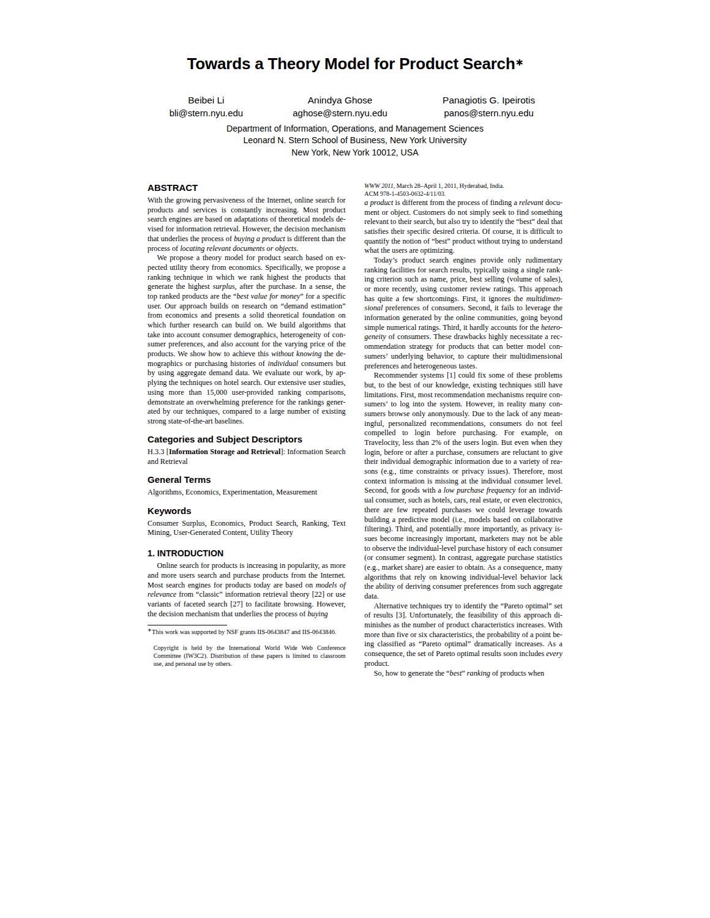Towards a Theory Model for Product Search∗
| Beibei Li bli@stern.nyu.edu | Anindya Ghose aghose@stern.nyu.edu | Panagiotis G. Ipeirotis panos@stern.nyu.edu |
Department of Information, Operations, and Management Sciences
Leonard N. Stern School of Business, New York University
New York, New York 10012, USA
ABSTRACT
With the growing pervasiveness of the Internet, online search for products and services is constantly increasing. Most product search engines are based on adaptations of theoretical models devised for information retrieval. However, the decision mechanism that underlies the process of buying a product is different than the process of locating relevant documents or objects.
We propose a theory model for product search based on expected utility theory from economics. Specifically, we propose a ranking technique in which we rank highest the products that generate the highest surplus, after the purchase. In a sense, the top ranked products are the “best value for money” for a specific user. Our approach builds on research on “demand estimation” from economics and presents a solid theoretical foundation on which further research can build on. We build algorithms that take into account consumer demographics, heterogeneity of consumer preferences, and also account for the varying price of the products. We show how to achieve this without knowing the demographics or purchasing histories of individual consumers but by using aggregate demand data. We evaluate our work, by applying the techniques on hotel search. Our extensive user studies, using more than 15,000 user-provided ranking comparisons, demonstrate an overwhelming preference for the rankings generated by our techniques, compared to a large number of existing strong state-of-the-art baselines.
Categories and Subject Descriptors
H.3.3 [Information Storage and Retrieval]: Information Search and Retrieval
General Terms
Algorithms, Economics, Experimentation, Measurement
Keywords
Consumer Surplus, Economics, Product Search, Ranking, Text Mining, User-Generated Content, Utility Theory
1. INTRODUCTION
Online search for products is increasing in popularity, as more and more users search and purchase products from the Internet. Most search engines for products today are based on models of relevance from “classic” information retrieval theory [22] or use variants of faceted search [27] to facilitate browsing. However, the decision mechanism that underlies the process of buying
∗This work was supported by NSF grants IIS-0643847 and IIS-0643846.
Copyright is held by the International World Wide Web Conference Committee (IW3C2). Distribution of these papers is limited to classroom use, and personal use by others. WWW 2011, March 28–April 1, 2011, Hyderabad, India.
ACM 978-1-4503-0632-4/11/03.
a product is different from the process of finding a relevant document or object. Customers do not simply seek to find something relevant to their search, but also try to identify the “best” deal that satisfies their specific desired criteria. Of course, it is difficult to quantify the notion of “best” product without trying to understand what the users are optimizing.
Today’s product search engines provide only rudimentary ranking facilities for search results, typically using a single ranking criterion such as name, price, best selling (volume of sales), or more recently, using customer review ratings. This approach has quite a few shortcomings. First, it ignores the multidimensional preferences of consumers. Second, it fails to leverage the information generated by the online communities, going beyond simple numerical ratings. Third, it hardly accounts for the heterogeneity of consumers. These drawbacks highly necessitate a recommendation strategy for products that can better model consumers’ underlying behavior, to capture their multidimensional preferences and heterogeneous tastes.
Recommender systems [1] could fix some of these problems but, to the best of our knowledge, existing techniques still have limitations. First, most recommendation mechanisms require consumers’ to log into the system. However, in reality many consumers browse only anonymously. Due to the lack of any meaningful, personalized recommendations, consumers do not feel compelled to login before purchasing. For example, on Travelocity, less than 2% of the users login. But even when they login, before or after a purchase, consumers are reluctant to give their individual demographic information due to a variety of reasons (e.g., time constraints or privacy issues). Therefore, most context information is missing at the individual consumer level. Second, for goods with a low purchase frequency for an individual consumer, such as hotels, cars, real estate, or even electronics, there are few repeated purchases we could leverage towards building a predictive model (i.e., models based on collaborative filtering). Third, and potentially more importantly, as privacy issues become increasingly important, marketers may not be able to observe the individual-level purchase history of each consumer (or consumer segment). In contrast, aggregate purchase statistics (e.g., market share) are easier to obtain. As a consequence, many algorithms that rely on knowing individual-level behavior lack the ability of deriving consumer preferences from such aggregate data.
Alternative techniques try to identify the “Pareto optimal” set of results [3]. Unfortunately, the feasibility of this approach diminishes as the number of product characteristics increases. With more than five or six characteristics, the probability of a point being classified as “Pareto optimal” dramatically increases. As a consequence, the set of Pareto optimal results soon includes every product.
So, how to generate the “best” ranking of products when